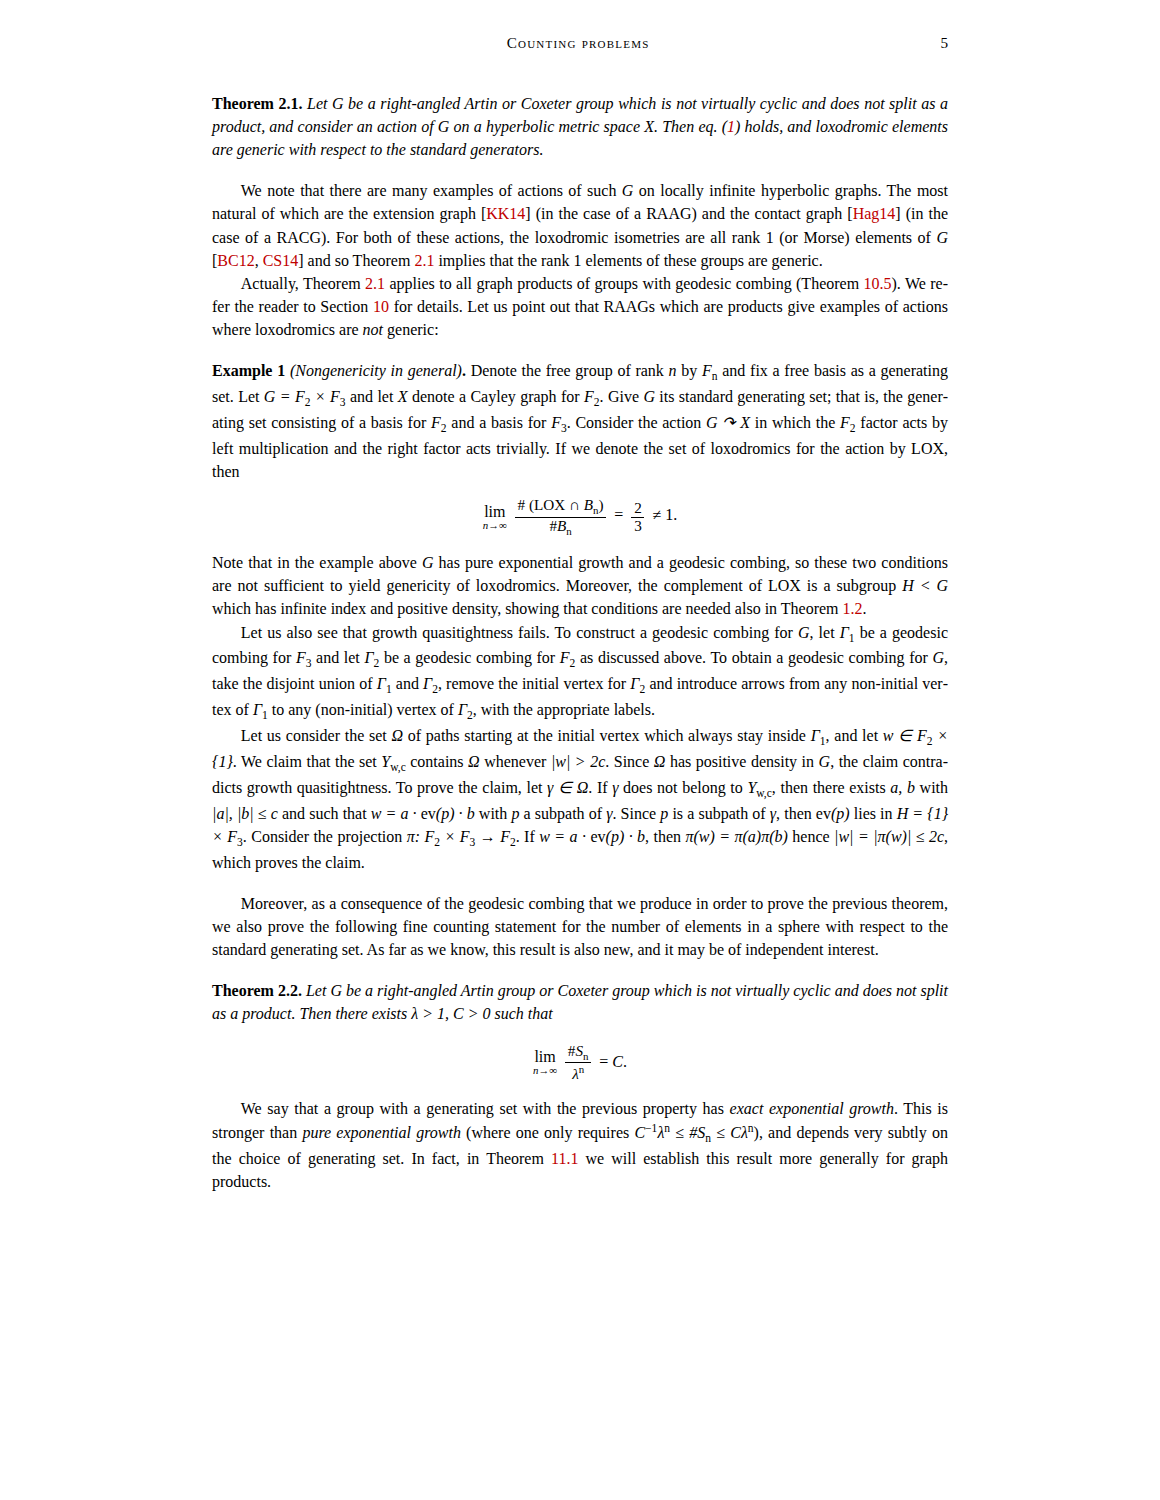Counting problems 5
Theorem 2.1. Let G be a right-angled Artin or Coxeter group which is not virtually cyclic and does not split as a product, and consider an action of G on a hyperbolic metric space X. Then eq. (1) holds, and loxodromic elements are generic with respect to the standard generators.
We note that there are many examples of actions of such G on locally infinite hyperbolic graphs. The most natural of which are the extension graph [KK14] (in the case of a RAAG) and the contact graph [Hag14] (in the case of a RACG). For both of these actions, the loxodromic isometries are all rank 1 (or Morse) elements of G [BC12, CS14] and so Theorem 2.1 implies that the rank 1 elements of these groups are generic.
Actually, Theorem 2.1 applies to all graph products of groups with geodesic combing (Theorem 10.5). We refer the reader to Section 10 for details. Let us point out that RAAGs which are products give examples of actions where loxodromics are not generic:
Example 1 (Nongenericity in general). Denote the free group of rank n by Fn and fix a free basis as a generating set. Let G = F2 × F3 and let X denote a Cayley graph for F2. Give G its standard generating set; that is, the generating set consisting of a basis for F2 and a basis for F3. Consider the action G ↷ X in which the F2 factor acts by left multiplication and the right factor acts trivially. If we denote the set of loxodromics for the action by LOX, then
lim n→∞ # (LOX ∩ Bn)#Bn = 23 ≠ 1.
Note that in the example above G has pure exponential growth and a geodesic combing, so these two conditions are not sufficient to yield genericity of loxodromics. Moreover, the complement of LOX is a subgroup H < G which has infinite index and positive density, showing that conditions are needed also in Theorem 1.2.
Let us also see that growth quasitightness fails. To construct a geodesic combing for G, let Γ1 be a geodesic combing for F3 and let Γ2 be a geodesic combing for F2 as discussed above. To obtain a geodesic combing for G, take the disjoint union of Γ1 and Γ2, remove the initial vertex for Γ2 and introduce arrows from any non-initial vertex of Γ1 to any (non-initial) vertex of Γ2, with the appropriate labels.
Let us consider the set Ω of paths starting at the initial vertex which always stay inside Γ1, and let w ∈ F2 × {1}. We claim that the set Yw,c contains Ω whenever |w| > 2c. Since Ω has positive density in G, the claim contradicts growth quasitightness. To prove the claim, let γ ∈ Ω. If γ does not belong to Yw,c, then there exists a, b with |a|, |b| ≤ c and such that w = a · ev(p) · b with p a subpath of γ. Since p is a subpath of γ, then ev(p) lies in H = {1} × F3. Consider the projection π: F2 × F3 → F2. If w = a · ev(p) · b, then π(w) = π(a)π(b) hence |w| = |π(w)| ≤ 2c, which proves the claim.
Moreover, as a consequence of the geodesic combing that we produce in order to prove the previous theorem, we also prove the following fine counting statement for the number of elements in a sphere with respect to the standard generating set. As far as we know, this result is also new, and it may be of independent interest.
Theorem 2.2. Let G be a right-angled Artin group or Coxeter group which is not virtually cyclic and does not split as a product. Then there exists λ > 1, C > 0 such that
lim n→∞ #Sn λn = C.
We say that a group with a generating set with the previous property has exact exponential growth. This is stronger than pure exponential growth (where one only requires C−1λn ≤ #Sn ≤ Cλn), and depends very subtly on the choice of generating set. In fact, in Theorem 11.1 we will establish this result more generally for graph products.